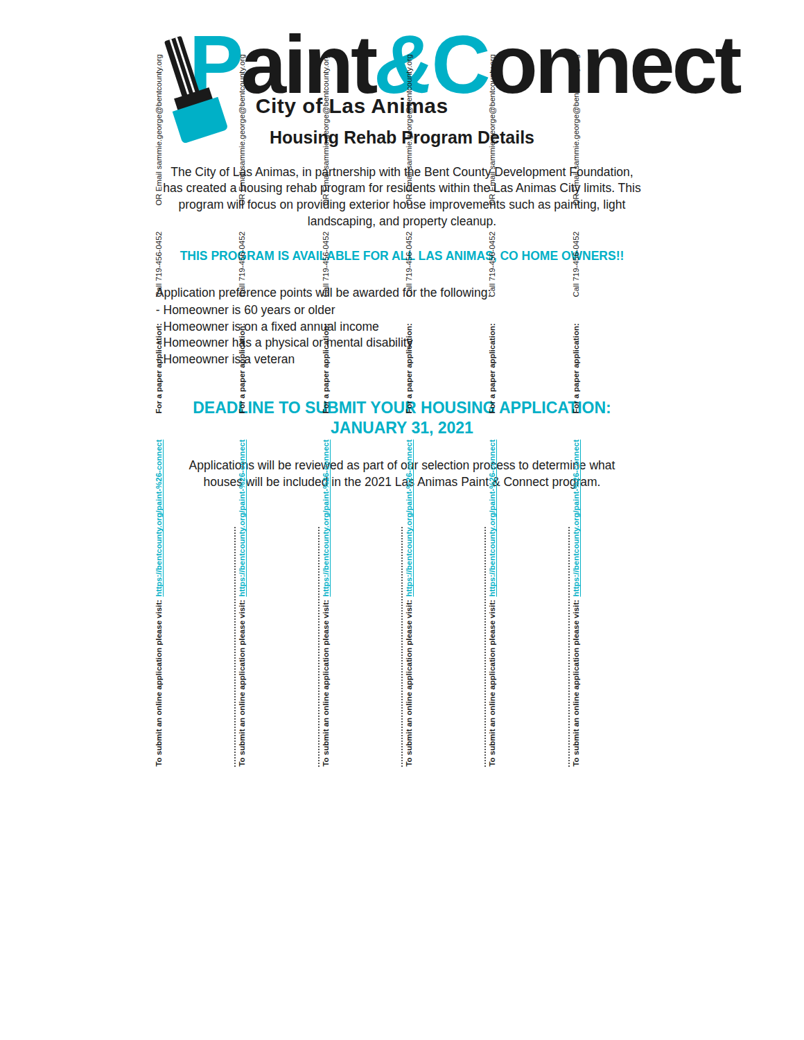Paint&Connect
City of Las Animas
Housing Rehab Program Details
The City of Las Animas, in partnership with the Bent County Development Foundation, has created a housing rehab program for residents within the Las Animas City limits. This program will focus on providing exterior house improvements such as painting, light landscaping, and property cleanup.
THIS PROGRAM IS AVAILABLE FOR ALL LAS ANIMAS, CO HOME OWNERS!!
Application preference points will be awarded for the following:
Homeowner is 60 years or older
Homeowner is on a fixed annual income
Homeowner has a physical or mental disability
Homeowner is a veteran
DEADLINE TO SUBMIT YOUR HOUSING APPLICATION:
JANUARY 31, 2021
Applications will be reviewed as part of our selection process to determine what houses will be included in the 2021 Las Animas Paint & Connect program.
To submit an online application please visit: https://bentcounty.org/paint-%26-connect For a paper application: Call 719-456-0452 OR Email sammie.george@bentcounty.org
To submit an online application please visit: https://bentcounty.org/paint-%26-connect For a paper application: Call 719-456-0452 OR Email sammie.george@bentcounty.org
To submit an online application please visit: https://bentcounty.org/paint-%26-connect For a paper application: Call 719-456-0452 OR Email sammie.george@bentcounty.org
To submit an online application please visit: https://bentcounty.org/paint-%26-connect For a paper application: Call 719-456-0452 OR Email sammie.george@bentcounty.org
To submit an online application please visit: https://bentcounty.org/paint-%26-connect For a paper application: Call 719-456-0452 OR Email sammie.george@bentcounty.org
To submit an online application please visit: https://bentcounty.org/paint-%26-connect For a paper application: Call 719-456-0452 OR Email sammie.george@bentcounty.org